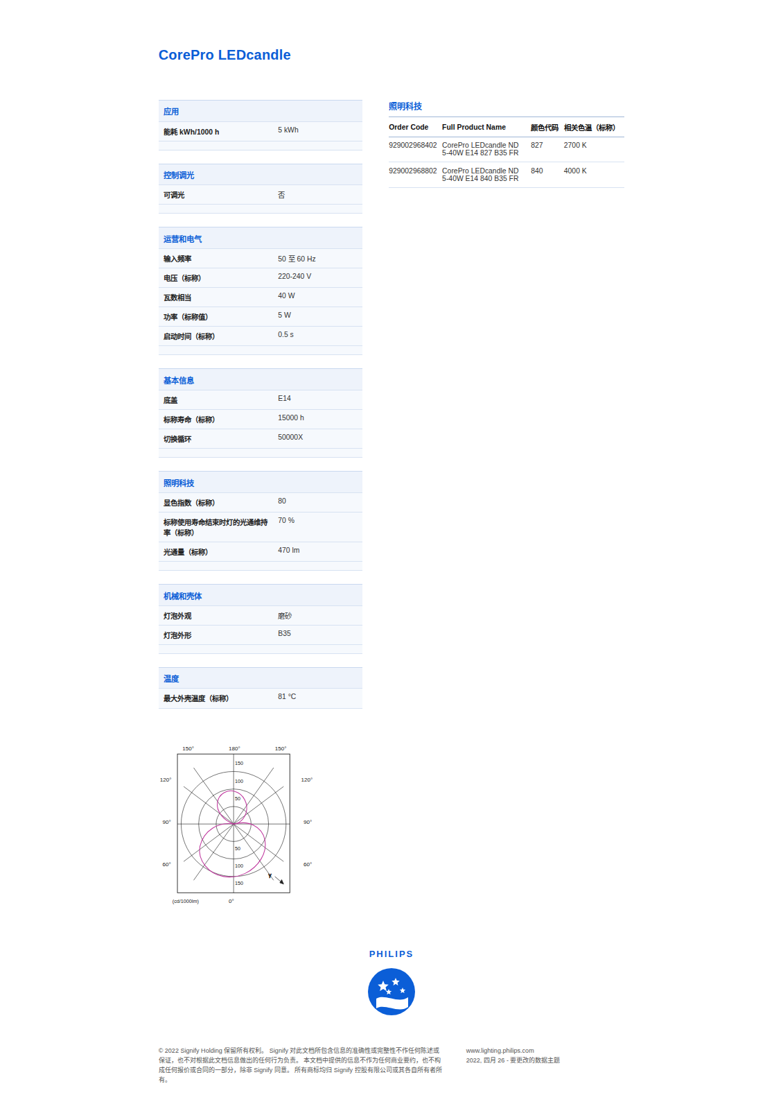CorePro LEDcandle
应用
| 能耗 kWh/1000 h | 5 kWh |
控制调光
| 可调光 | 否 |
运营和电气
| 输入频率 | 50 至 60 Hz |
| 电压（标称） | 220-240 V |
| 瓦数相当 | 40 W |
| 功率（标称值） | 5 W |
| 启动时间（标称） | 0.5 s |
基本信息
| 底盖 | E14 |
| 标称寿命（标称） | 15000 h |
| 切换循环 | 50000X |
照明科技
| 显色指数（标称） | 80 |
| 标称使用寿命结束时灯的光通维持率（标称） | 70 % |
| 光通量（标称） | 470 lm |
机械和壳体
| 灯泡外观 | 磨砂 |
| 灯泡外形 | B35 |
温度
| 最大外壳温度（标称） | 81 °C |
照明科技
| Order Code | Full Product Name | 颜色代码 | 相关色温（标称） |
| --- | --- | --- | --- |
| 929002968402 | CorePro LEDcandle ND 5-40W E14 827 B35 FR | 827 | 2700 K |
| 929002968802 | CorePro LEDcandle ND 5-40W E14 840 B35 FR | 840 | 4000 K |
150° 180° 150° 120° 90° 60° 120° 90° 60° 0° (cd/1000lm) 150 100 50 50 100 150 γ
PHILIPS
© 2022 Signify Holding 保留所有权利。 Signify 对此文档所包含信息的准确性或完整性不作任何陈述或保证，也不对根据此文档信息做出的任何行为负责。 本文档中提供的信息不作为任何商业要约，也不构成任何报价或合同的一部分，除非 Signify 同意。 所有商标均归 Signify 控股有限公司或其各自所有者所有。
www.lighting.philips.com
2022, 四月 26 - 要更改的数据主题